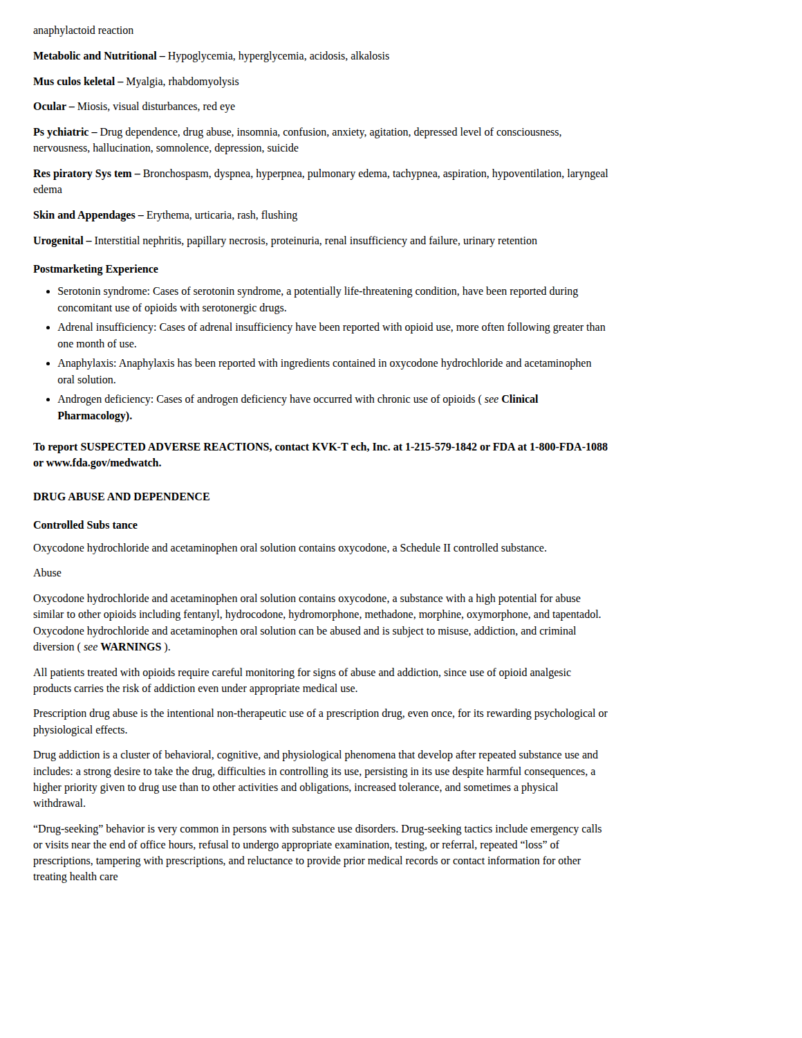anaphylactoid reaction
Metabolic and Nutritional – Hypoglycemia, hyperglycemia, acidosis, alkalosis
Mus culos keletal – Myalgia, rhabdomyolysis
Ocular – Miosis, visual disturbances, red eye
Ps ychiatric – Drug dependence, drug abuse, insomnia, confusion, anxiety, agitation, depressed level of consciousness, nervousness, hallucination, somnolence, depression, suicide
Res piratory Sys tem – Bronchospasm, dyspnea, hyperpnea, pulmonary edema, tachypnea, aspiration, hypoventilation, laryngeal edema
Skin and Appendages – Erythema, urticaria, rash, flushing
Urogenital – Interstitial nephritis, papillary necrosis, proteinuria, renal insufficiency and failure, urinary retention
Postmarketing Experience
Serotonin syndrome: Cases of serotonin syndrome, a potentially life-threatening condition, have been reported during concomitant use of opioids with serotonergic drugs.
Adrenal insufficiency: Cases of adrenal insufficiency have been reported with opioid use, more often following greater than one month of use.
Anaphylaxis: Anaphylaxis has been reported with ingredients contained in oxycodone hydrochloride and acetaminophen oral solution.
Androgen deficiency: Cases of androgen deficiency have occurred with chronic use of opioids ( see Clinical Pharmacology).
To report SUSPECTED ADVERSE REACTIONS, contact KVK-T ech, Inc. at 1-215-579-1842 or FDA at 1-800-FDA-1088 or www.fda.gov/medwatch.
DRUG ABUSE AND DEPENDENCE
Controlled Subs tance
Oxycodone hydrochloride and acetaminophen oral solution contains oxycodone, a Schedule II controlled substance.
Abuse
Oxycodone hydrochloride and acetaminophen oral solution contains oxycodone, a substance with a high potential for abuse similar to other opioids including fentanyl, hydrocodone, hydromorphone, methadone, morphine, oxymorphone, and tapentadol. Oxycodone hydrochloride and acetaminophen oral solution can be abused and is subject to misuse, addiction, and criminal diversion ( see WARNINGS ).
All patients treated with opioids require careful monitoring for signs of abuse and addiction, since use of opioid analgesic products carries the risk of addiction even under appropriate medical use.
Prescription drug abuse is the intentional non-therapeutic use of a prescription drug, even once, for its rewarding psychological or physiological effects.
Drug addiction is a cluster of behavioral, cognitive, and physiological phenomena that develop after repeated substance use and includes: a strong desire to take the drug, difficulties in controlling its use, persisting in its use despite harmful consequences, a higher priority given to drug use than to other activities and obligations, increased tolerance, and sometimes a physical withdrawal.
“Drug-seeking” behavior is very common in persons with substance use disorders. Drug-seeking tactics include emergency calls or visits near the end of office hours, refusal to undergo appropriate examination, testing, or referral, repeated “loss” of prescriptions, tampering with prescriptions, and reluctance to provide prior medical records or contact information for other treating health care